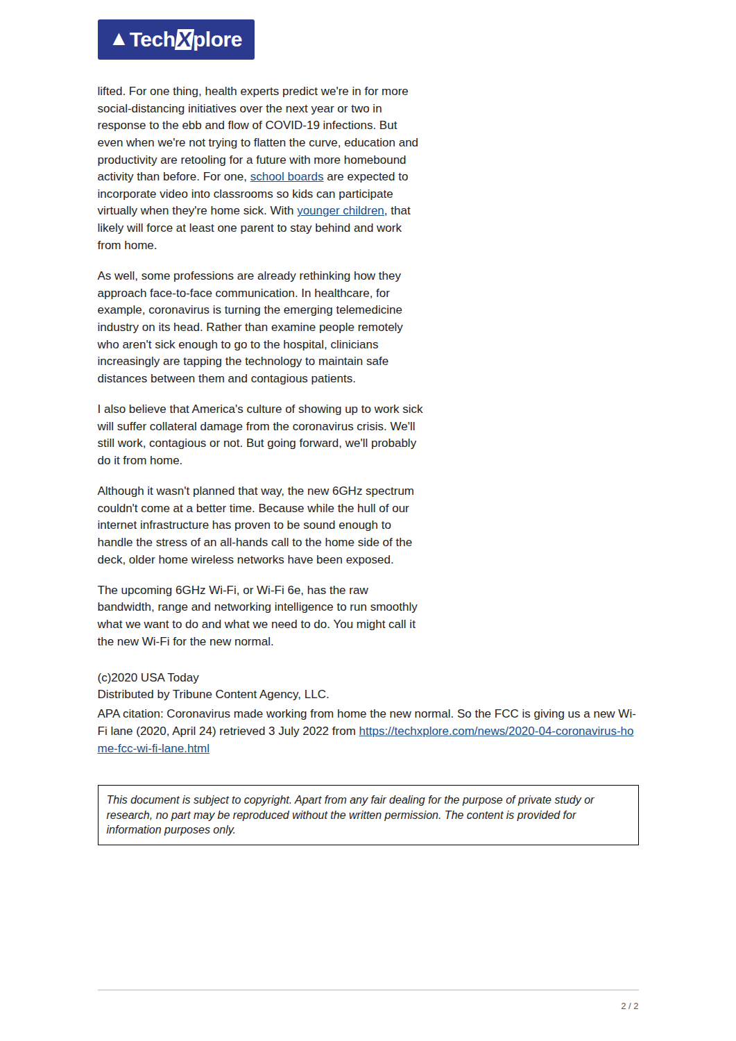▲TechXplore
lifted. For one thing, health experts predict we're in for more social-distancing initiatives over the next year or two in response to the ebb and flow of COVID-19 infections. But even when we're not trying to flatten the curve, education and productivity are retooling for a future with more homebound activity than before. For one, school boards are expected to incorporate video into classrooms so kids can participate virtually when they're home sick. With younger children, that likely will force at least one parent to stay behind and work from home.
As well, some professions are already rethinking how they approach face-to-face communication. In healthcare, for example, coronavirus is turning the emerging telemedicine industry on its head. Rather than examine people remotely who aren't sick enough to go to the hospital, clinicians increasingly are tapping the technology to maintain safe distances between them and contagious patients.
I also believe that America's culture of showing up to work sick will suffer collateral damage from the coronavirus crisis. We'll still work, contagious or not. But going forward, we'll probably do it from home.
Although it wasn't planned that way, the new 6GHz spectrum couldn't come at a better time. Because while the hull of our internet infrastructure has proven to be sound enough to handle the stress of an all-hands call to the home side of the deck, older home wireless networks have been exposed.
The upcoming 6GHz Wi-Fi, or Wi-Fi 6e, has the raw bandwidth, range and networking intelligence to run smoothly what we want to do and what we need to do. You might call it the new Wi-Fi for the new normal.
(c)2020 USA Today
Distributed by Tribune Content Agency, LLC.
APA citation: Coronavirus made working from home the new normal. So the FCC is giving us a new Wi-Fi lane (2020, April 24) retrieved 3 July 2022 from https://techxplore.com/news/2020-04-coronavirus-home-fcc-wi-fi-lane.html
This document is subject to copyright. Apart from any fair dealing for the purpose of private study or research, no part may be reproduced without the written permission. The content is provided for information purposes only.
2 / 2